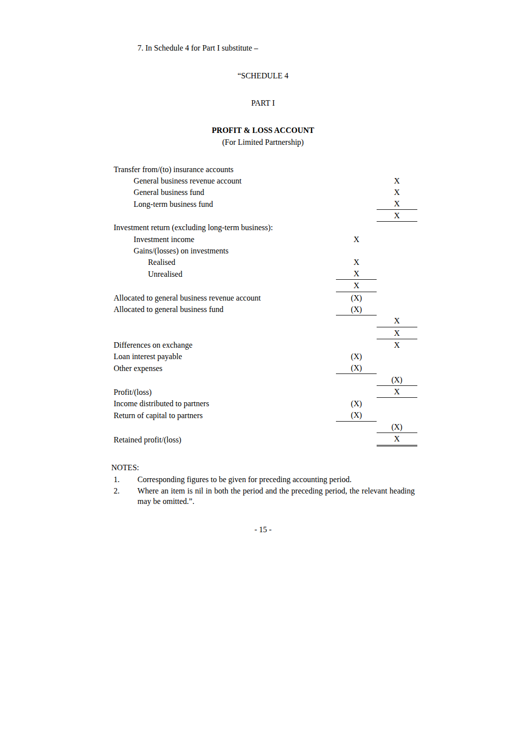7. In Schedule 4 for Part I substitute –
“SCHEDULE 4
PART I
PROFIT & LOSS ACCOUNT
(For Limited Partnership)
| Transfer from/(to) insurance accounts | | |
| General business revenue account | | X |
| General business fund | | X |
| Long-term business fund | | X |
| | | X |
| Investment return (excluding long-term business): | | |
| Investment income | X | |
| Gains/(losses) on investments | | |
| Realised | X | |
| Unrealised | X | |
| | X | |
| Allocated to general business revenue account | (X) | |
| Allocated to general business fund | (X) | |
| | | X |
| | | X |
| Differences on exchange | | X |
| Loan interest payable | (X) | |
| Other expenses | (X) | |
| | | (X) |
| Profit/(loss) | | X |
| Income distributed to partners | (X) | |
| Return of capital to partners | (X) | |
| | | (X) |
| Retained profit/(loss) | | X |
NOTES:
Corresponding figures to be given for preceding accounting period.
Where an item is nil in both the period and the preceding period, the relevant heading may be omitted.”.
- 15 -